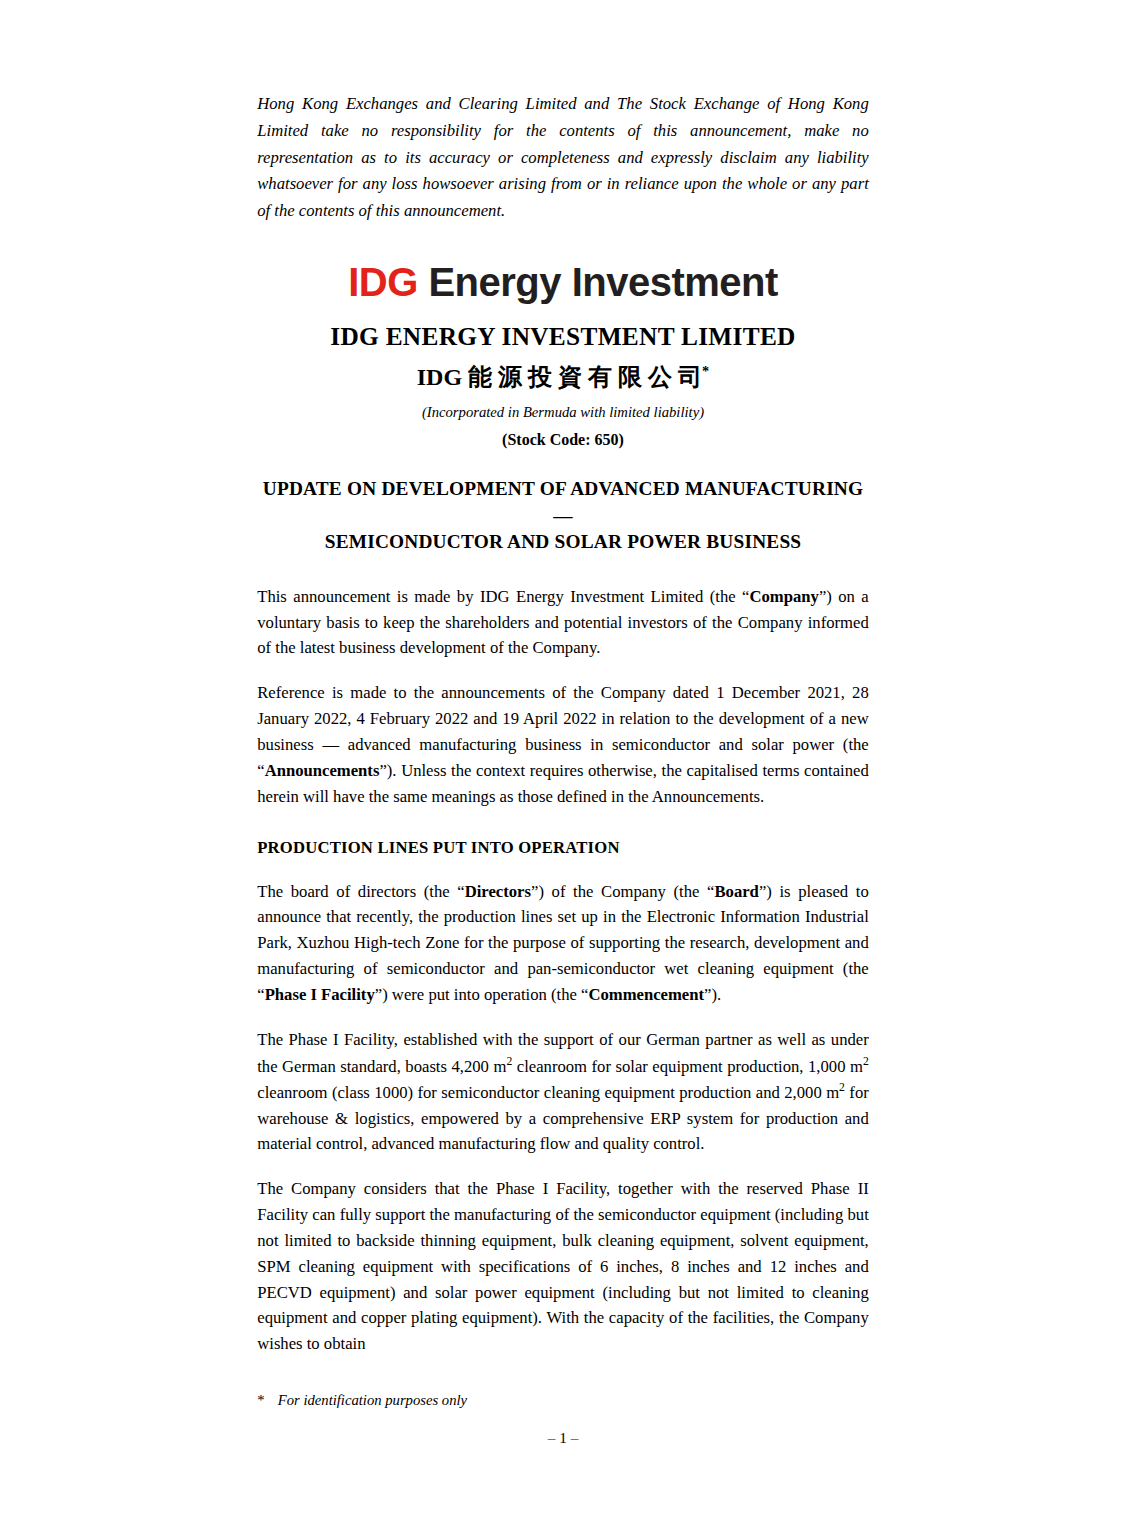Hong Kong Exchanges and Clearing Limited and The Stock Exchange of Hong Kong Limited take no responsibility for the contents of this announcement, make no representation as to its accuracy or completeness and expressly disclaim any liability whatsoever for any loss howsoever arising from or in reliance upon the whole or any part of the contents of this announcement.
IDG Energy Investment
IDG ENERGY INVESTMENT LIMITED
IDG 能 源 投 資 有 限 公 司*
(Incorporated in Bermuda with limited liability)
(Stock Code: 650)
UPDATE ON DEVELOPMENT OF ADVANCED MANUFACTURING —
SEMICONDUCTOR AND SOLAR POWER BUSINESS
This announcement is made by IDG Energy Investment Limited (the “Company”) on a voluntary basis to keep the shareholders and potential investors of the Company informed of the latest business development of the Company.
Reference is made to the announcements of the Company dated 1 December 2021, 28 January 2022, 4 February 2022 and 19 April 2022 in relation to the development of a new business — advanced manufacturing business in semiconductor and solar power (the “Announcements”). Unless the context requires otherwise, the capitalised terms contained herein will have the same meanings as those defined in the Announcements.
PRODUCTION LINES PUT INTO OPERATION
The board of directors (the “Directors”) of the Company (the “Board”) is pleased to announce that recently, the production lines set up in the Electronic Information Industrial Park, Xuzhou High-tech Zone for the purpose of supporting the research, development and manufacturing of semiconductor and pan-semiconductor wet cleaning equipment (the “Phase I Facility”) were put into operation (the “Commencement”).
The Phase I Facility, established with the support of our German partner as well as under the German standard, boasts 4,200 m2 cleanroom for solar equipment production, 1,000 m2 cleanroom (class 1000) for semiconductor cleaning equipment production and 2,000 m2 for warehouse & logistics, empowered by a comprehensive ERP system for production and material control, advanced manufacturing flow and quality control.
The Company considers that the Phase I Facility, together with the reserved Phase II Facility can fully support the manufacturing of the semiconductor equipment (including but not limited to backside thinning equipment, bulk cleaning equipment, solvent equipment, SPM cleaning equipment with specifications of 6 inches, 8 inches and 12 inches and PECVD equipment) and solar power equipment (including but not limited to cleaning equipment and copper plating equipment). With the capacity of the facilities, the Company wishes to obtain
*For identification purposes only
– 1 –